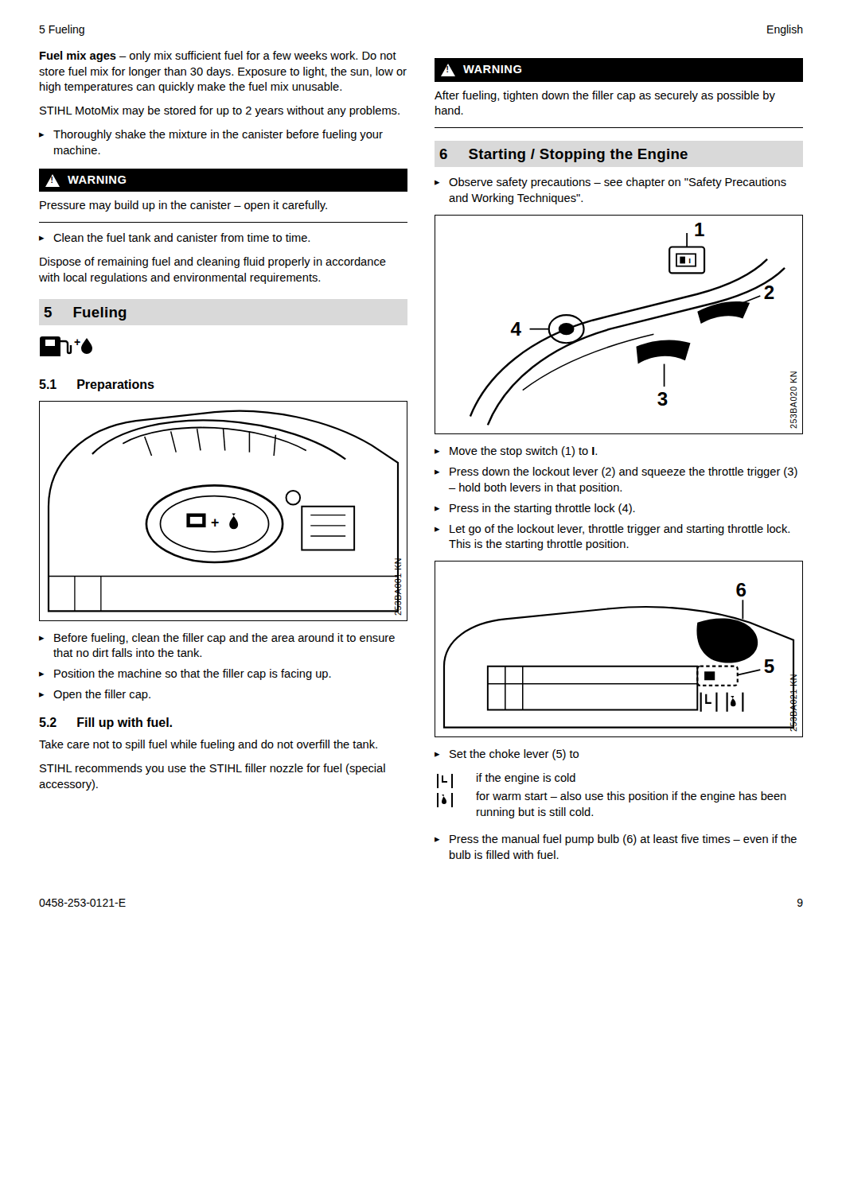5 Fueling English
Fuel mix ages – only mix sufficient fuel for a few weeks work. Do not store fuel mix for longer than 30 days. Exposure to light, the sun, low or high temperatures can quickly make the fuel mix unusable.
STIHL MotoMix may be stored for up to 2 years without any problems.
Thoroughly shake the mixture in the canister before fueling your machine.
WARNING
Pressure may build up in the canister – open it carefully.
Clean the fuel tank and canister from time to time.
Dispose of remaining fuel and cleaning fluid properly in accordance with local regulations and environmental requirements.
5 Fueling
+
5.1 Preparations
+ 253BA001 KN
Before fueling, clean the filler cap and the area around it to ensure that no dirt falls into the tank.
Position the machine so that the filler cap is facing up.
Open the filler cap.
5.2 Fill up with fuel.
Take care not to spill fuel while fueling and do not overfill the tank.
STIHL recommends you use the STIHL filler nozzle for fuel (special accessory).
WARNING
After fueling, tighten down the filler cap as securely as possible by hand.
6 Starting / Stopping the Engine
Observe safety precautions – see chapter on "Safety Precautions and Working Techniques".
I 1 2 3 4 253BA020 KN
Move the stop switch (1) to I.
Press down the lockout lever (2) and squeeze the throttle trigger (3) – hold both levers in that position.
Press in the starting throttle lock (4).
Let go of the lockout lever, throttle trigger and starting throttle lock. This is the starting throttle position.
6 5 253BA021 KN
Set the choke lever (5) to
if the engine is cold
for warm start – also use this position if the engine has been running but is still cold.
Press the manual fuel pump bulb (6) at least five times – even if the bulb is filled with fuel.
0458-253-0121-E 9